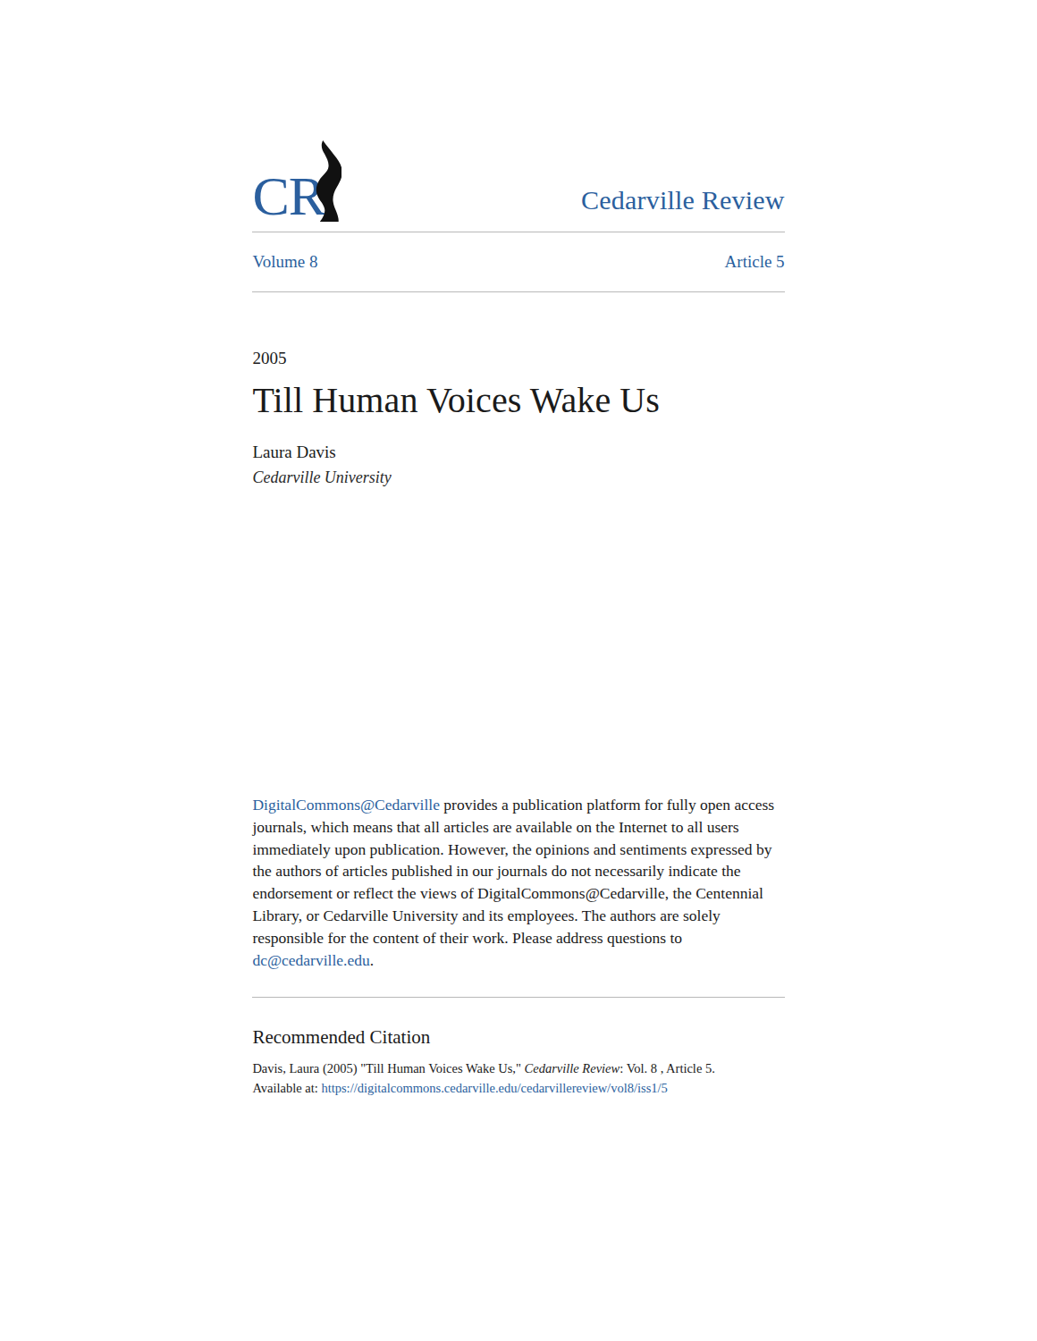CR
Cedarville Review
Volume 8
Article 5
2005
Till Human Voices Wake Us
Laura Davis
Cedarville University
DigitalCommons@Cedarville provides a publication platform for fully open access journals, which means that all articles are available on the Internet to all users immediately upon publication. However, the opinions and sentiments expressed by the authors of articles published in our journals do not necessarily indicate the endorsement or reflect the views of DigitalCommons@Cedarville, the Centennial Library, or Cedarville University and its employees. The authors are solely responsible for the content of their work. Please address questions to dc@cedarville.edu.
Recommended Citation
Davis, Laura (2005) "Till Human Voices Wake Us," Cedarville Review: Vol. 8 , Article 5.
Available at: https://digitalcommons.cedarville.edu/cedarvillereview/vol8/iss1/5